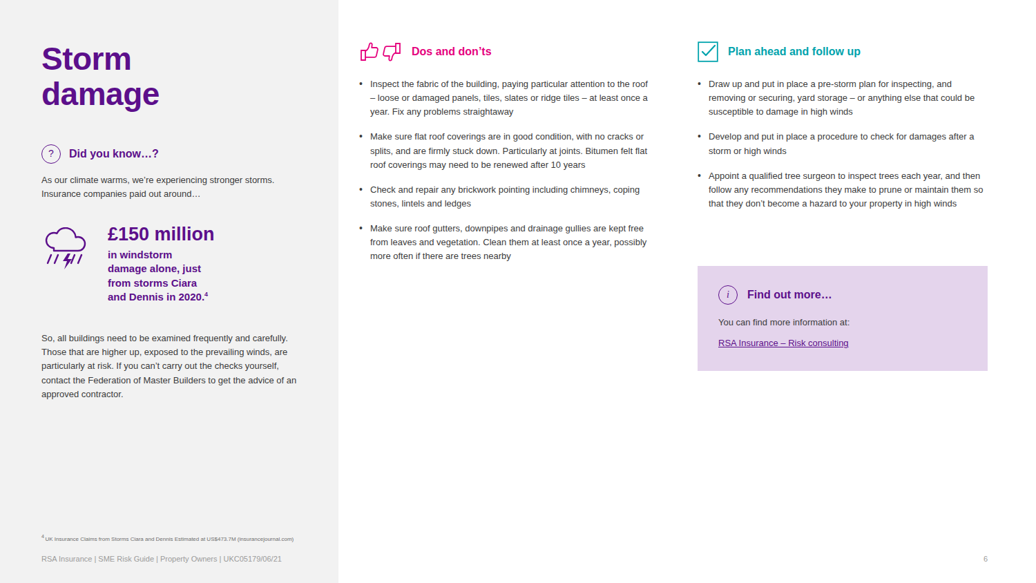Storm
damage
?
Did you know…?
As our climate warms, we’re experiencing stronger storms. Insurance companies paid out around…
£150 million
in windstorm
damage alone, just
from storms Ciara
and Dennis in 2020.4
So, all buildings need to be examined frequently and carefully. Those that are higher up, exposed to the prevailing winds, are particularly at risk. If you can’t carry out the checks yourself, contact the Federation of Master Builders to get the advice of an approved contractor.
4 UK Insurance Claims from Storms Ciara and Dennis Estimated at US$473.7M (insurancejournal.com)
RSA Insurance | SME Risk Guide | Property Owners | UKC05179/06/21
Dos and don’ts
Inspect the fabric of the building, paying particular attention to the roof – loose or damaged panels, tiles, slates or ridge tiles – at least once a year. Fix any problems straightaway
Make sure flat roof coverings are in good condition, with no cracks or splits, and are firmly stuck down. Particularly at joints. Bitumen felt flat roof coverings may need to be renewed after 10 years
Check and repair any brickwork pointing including chimneys, coping stones, lintels and ledges
Make sure roof gutters, downpipes and drainage gullies are kept free from leaves and vegetation. Clean them at least once a year, possibly more often if there are trees nearby
Plan ahead and follow up
Draw up and put in place a pre-storm plan for inspecting, and removing or securing, yard storage – or anything else that could be susceptible to damage in high winds
Develop and put in place a procedure to check for damages after a storm or high winds
Appoint a qualified tree surgeon to inspect trees each year, and then follow any recommendations they make to prune or maintain them so that they don’t become a hazard to your property in high winds
i
Find out more…
You can find more information at:
RSA Insurance – Risk consulting
6